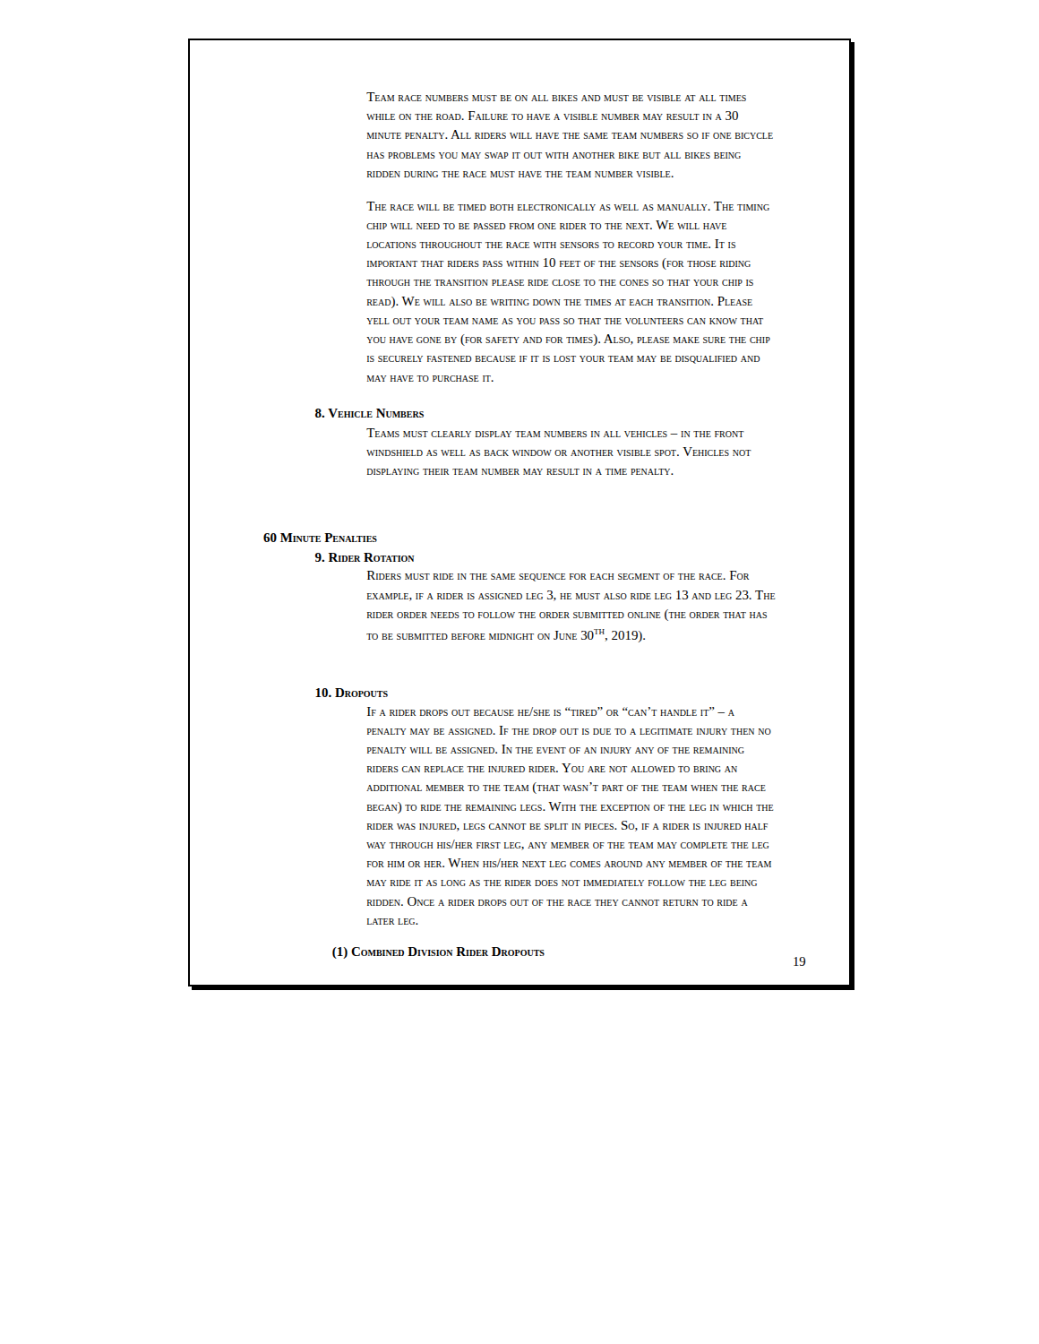Team race numbers must be on all bikes and must be visible at all times while on the road. Failure to have a visible number may result in a 30 minute penalty. All riders will have the same team numbers so if one bicycle has problems you may swap it out with another bike but all bikes being ridden during the race must have the team number visible.
The race will be timed both electronically as well as manually. The timing chip will need to be passed from one rider to the next. We will have locations throughout the race with sensors to record your time. It is important that riders pass within 10 feet of the sensors (for those riding through the transition please ride close to the cones so that your chip is read). We will also be writing down the times at each transition. Please yell out your team name as you pass so that the volunteers can know that you have gone by (for safety and for times). Also, please make sure the chip is securely fastened because if it is lost your team may be disqualified and may have to purchase it.
8. Vehicle Numbers
Teams must clearly display team numbers in all vehicles – in the front windshield as well as back window or another visible spot. Vehicles not displaying their team number may result in a time penalty.
60 Minute Penalties
9. Rider Rotation
Riders must ride in the same sequence for each segment of the race. For example, if a rider is assigned leg 3, he must also ride leg 13 and leg 23. The rider order needs to follow the order submitted online (the order that has to be submitted before midnight on June 30th, 2019).
10. Dropouts
If a rider drops out because he/she is “tired” or “can’t handle it” – a penalty may be assigned. If the drop out is due to a legitimate injury then no penalty will be assigned. In the event of an injury any of the remaining riders can replace the injured rider. You are not allowed to bring an additional member to the team (that wasn’t part of the team when the race began) to ride the remaining legs. With the exception of the leg in which the rider was injured, legs cannot be split in pieces. So, if a rider is injured half way through his/her first leg, any member of the team may complete the leg for him or her. When his/her next leg comes around any member of the team may ride it as long as the rider does not immediately follow the leg being ridden. Once a rider drops out of the race they cannot return to ride a later leg.
(1) Combined Division Rider Dropouts
19